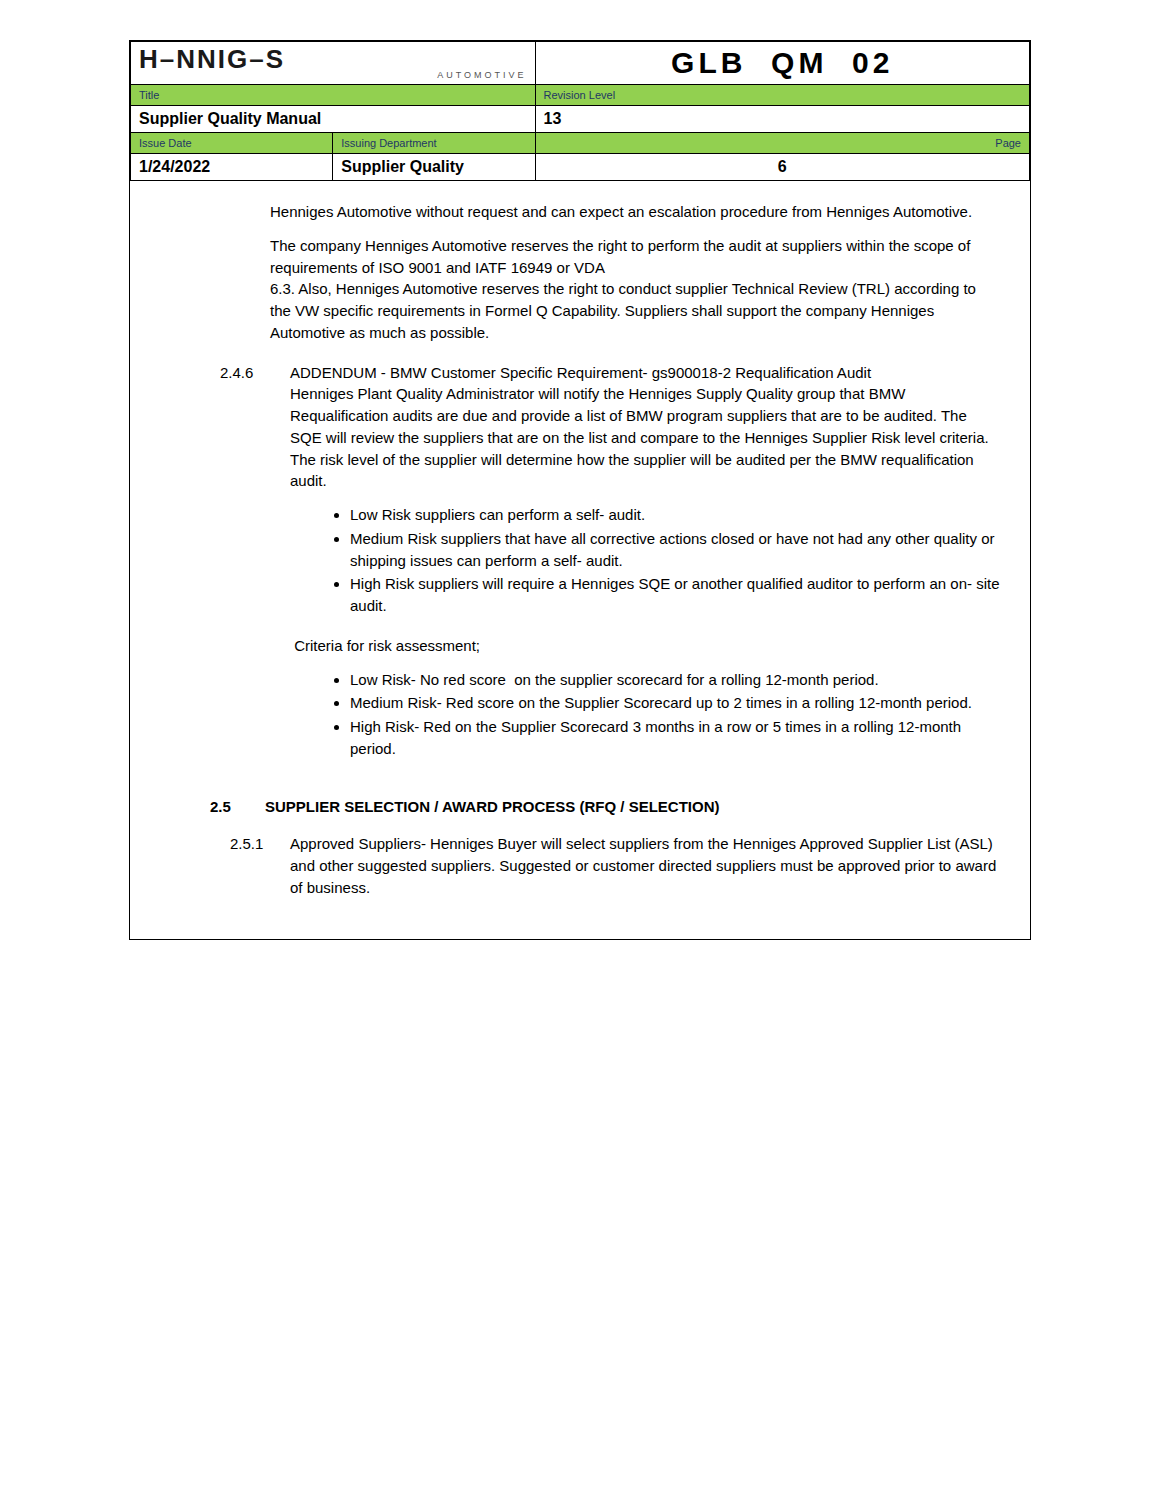| H–NNIG–S AUTOMOTIVE | GLB QM 02 |
| Title | Revision Level |
| Supplier Quality Manual | 13 |
| Issue Date | Issuing Department | Page |
| 1/24/2022 | Supplier Quality | 6 |
Henniges Automotive without request and can expect an escalation procedure from Henniges Automotive.
The company Henniges Automotive reserves the right to perform the audit at suppliers within the scope of requirements of ISO 9001 and IATF 16949 or VDA
6.3. Also, Henniges Automotive reserves the right to conduct supplier Technical Review (TRL) according to the VW specific requirements in Formel Q Capability. Suppliers shall support the company Henniges Automotive as much as possible.
2.4.6
ADDENDUM - BMW Customer Specific Requirement- gs900018-2 Requalification Audit
Henniges Plant Quality Administrator will notify the Henniges Supply Quality group that BMW Requalification audits are due and provide a list of BMW program suppliers that are to be audited. The SQE will review the suppliers that are on the list and compare to the Henniges Supplier Risk level criteria. The risk level of the supplier will determine how the supplier will be audited per the BMW requalification audit.
Low Risk suppliers can perform a self- audit.
Medium Risk suppliers that have all corrective actions closed or have not had any other quality or shipping issues can perform a self- audit.
High Risk suppliers will require a Henniges SQE or another qualified auditor to perform an on- site audit.
Criteria for risk assessment;
Low Risk- No red score on the supplier scorecard for a rolling 12-month period.
Medium Risk- Red score on the Supplier Scorecard up to 2 times in a rolling 12-month period.
High Risk- Red on the Supplier Scorecard 3 months in a row or 5 times in a rolling 12-month period.
2.5
SUPPLIER SELECTION / AWARD PROCESS (RFQ / SELECTION)
2.5.1
Approved Suppliers- Henniges Buyer will select suppliers from the Henniges Approved Supplier List (ASL) and other suggested suppliers. Suggested or customer directed suppliers must be approved prior to award of business.